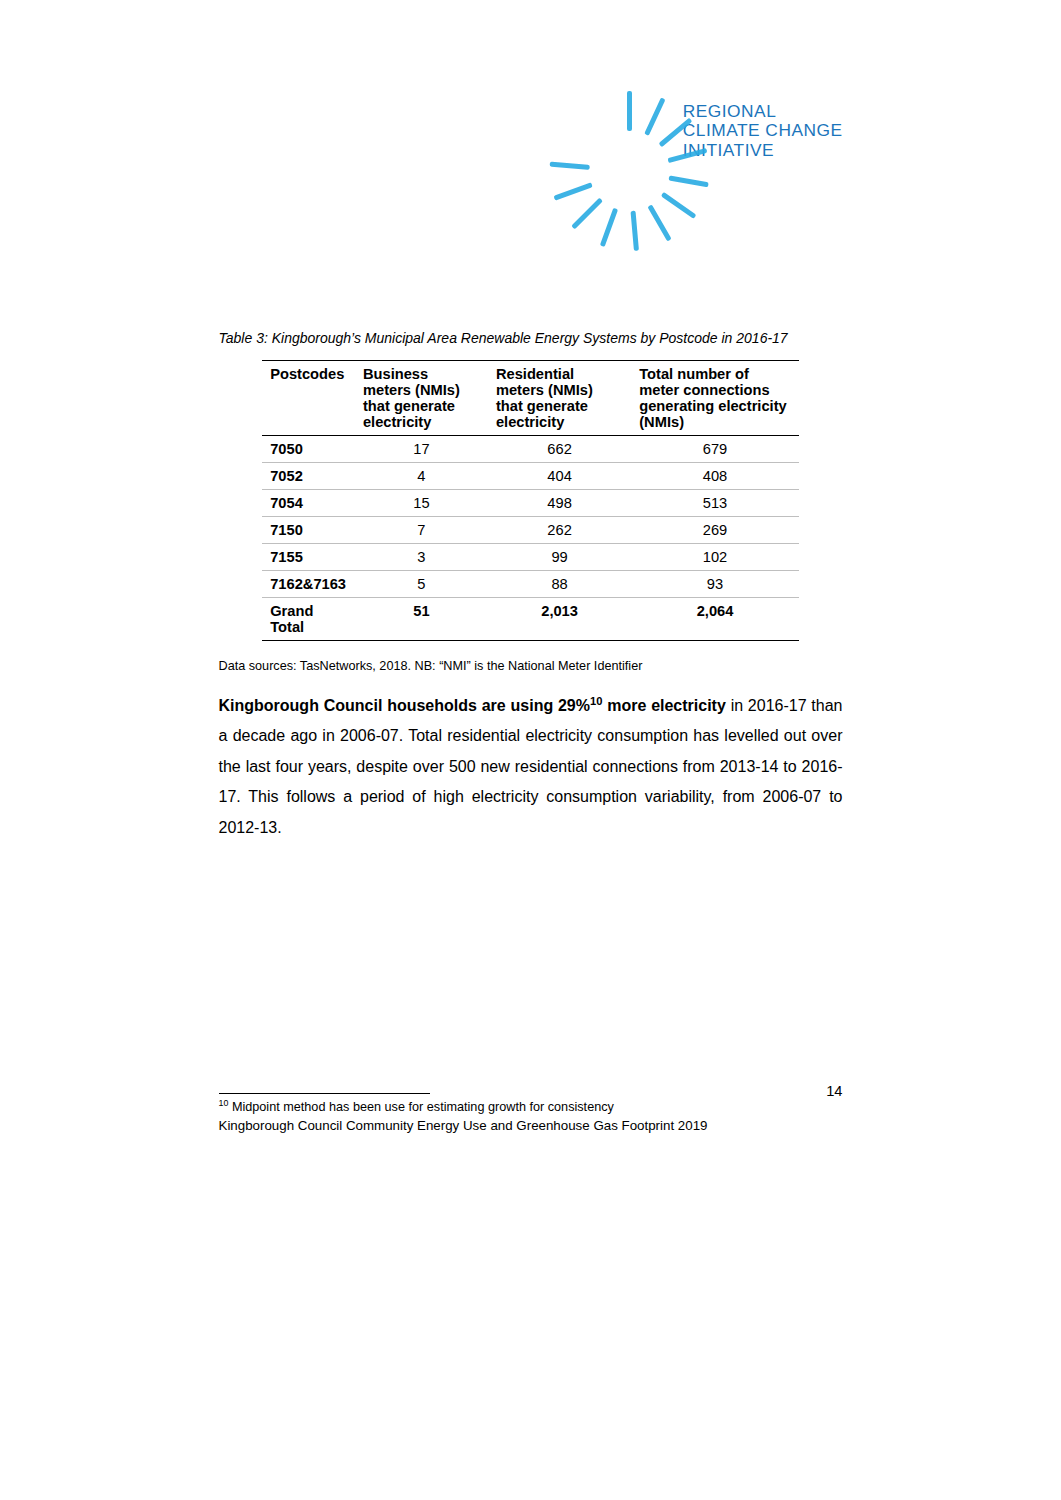REGIONAL
CLIMATE CHANGE
INITIATIVE
Table 3: Kingborough’s Municipal Area Renewable Energy Systems by Postcode in 2016-17
| Postcodes | Business meters (NMIs) that generate electricity | Residential meters (NMIs) that generate electricity | Total number of meter connections generating electricity (NMIs) |
| --- | --- | --- | --- |
| 7050 | 17 | 662 | 679 |
| 7052 | 4 | 404 | 408 |
| 7054 | 15 | 498 | 513 |
| 7150 | 7 | 262 | 269 |
| 7155 | 3 | 99 | 102 |
| 7162&7163 | 5 | 88 | 93 |
| Grand Total | 51 | 2,013 | 2,064 |
Data sources: TasNetworks, 2018. NB: “NMI” is the National Meter Identifier
Kingborough Council households are using 29%10 more electricity in 2016-17 than a decade ago in 2006-07. Total residential electricity consumption has levelled out over the last four years, despite over 500 new residential connections from 2013-14 to 2016-17. This follows a period of high electricity consumption variability, from 2006-07 to 2012-13.
10 Midpoint method has been use for estimating growth for consistency
14
Kingborough Council Community Energy Use and Greenhouse Gas Footprint 2019